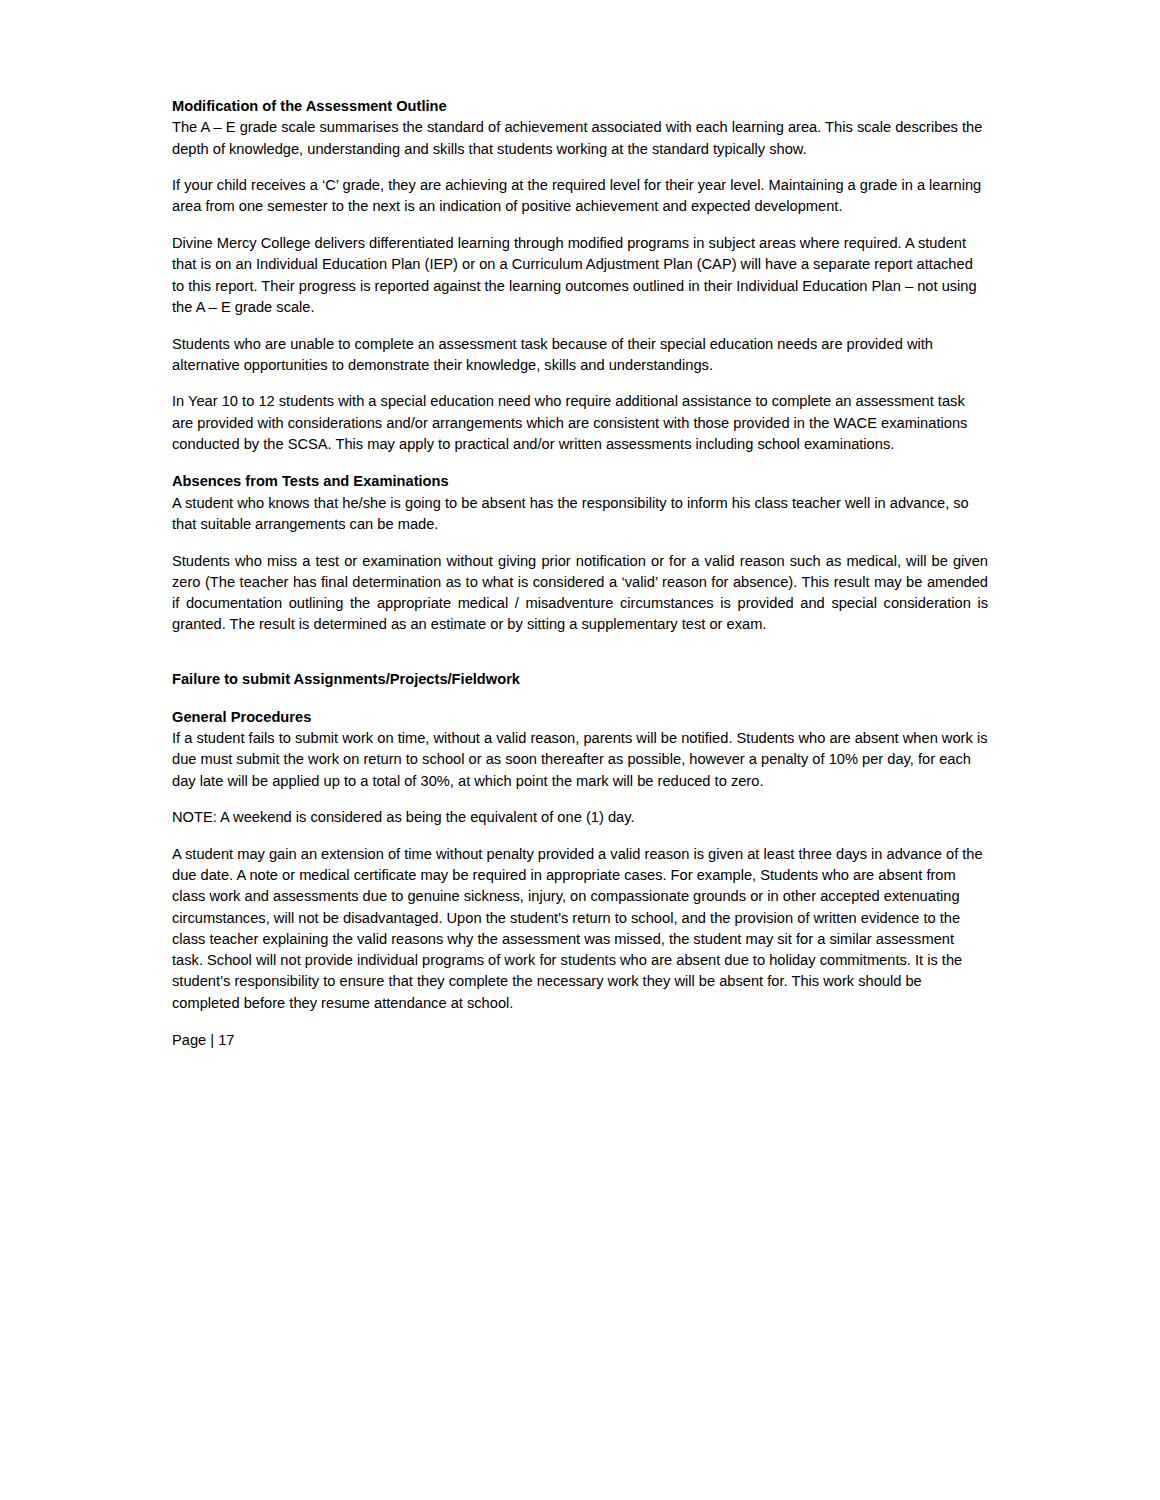Modification of the Assessment Outline
The A – E grade scale summarises the standard of achievement associated with each learning area. This scale describes the depth of knowledge, understanding and skills that students working at the standard typically show.
If your child receives a ‘C’ grade, they are achieving at the required level for their year level. Maintaining a grade in a learning area from one semester to the next is an indication of positive achievement and expected development.
Divine Mercy College delivers differentiated learning through modified programs in subject areas where required. A student that is on an Individual Education Plan (IEP) or on a Curriculum Adjustment Plan (CAP) will have a separate report attached to this report. Their progress is reported against the learning outcomes outlined in their Individual Education Plan – not using the A – E grade scale.
Students who are unable to complete an assessment task because of their special education needs are provided with alternative opportunities to demonstrate their knowledge, skills and understandings.
In Year 10 to 12 students with a special education need who require additional assistance to complete an assessment task are provided with considerations and/or arrangements which are consistent with those provided in the WACE examinations conducted by the SCSA. This may apply to practical and/or written assessments including school examinations.
Absences from Tests and Examinations
A student who knows that he/she is going to be absent has the responsibility to inform his class teacher well in advance, so that suitable arrangements can be made.
Students who miss a test or examination without giving prior notification or for a valid reason such as medical, will be given zero (The teacher has final determination as to what is considered a ‘valid’ reason for absence). This result may be amended if documentation outlining the appropriate medical / misadventure circumstances is provided and special consideration is granted. The result is determined as an estimate or by sitting a supplementary test or exam.
Failure to submit Assignments/Projects/Fieldwork
General Procedures
If a student fails to submit work on time, without a valid reason, parents will be notified. Students who are absent when work is due must submit the work on return to school or as soon thereafter as possible, however a penalty of 10% per day, for each day late will be applied up to a total of 30%, at which point the mark will be reduced to zero.
NOTE: A weekend is considered as being the equivalent of one (1) day.
A student may gain an extension of time without penalty provided a valid reason is given at least three days in advance of the due date. A note or medical certificate may be required in appropriate cases. For example, Students who are absent from class work and assessments due to genuine sickness, injury, on compassionate grounds or in other accepted extenuating circumstances, will not be disadvantaged. Upon the student's return to school, and the provision of written evidence to the class teacher explaining the valid reasons why the assessment was missed, the student may sit for a similar assessment task. School will not provide individual programs of work for students who are absent due to holiday commitments. It is the student’s responsibility to ensure that they complete the necessary work they will be absent for. This work should be completed before they resume attendance at school.
Page | 17